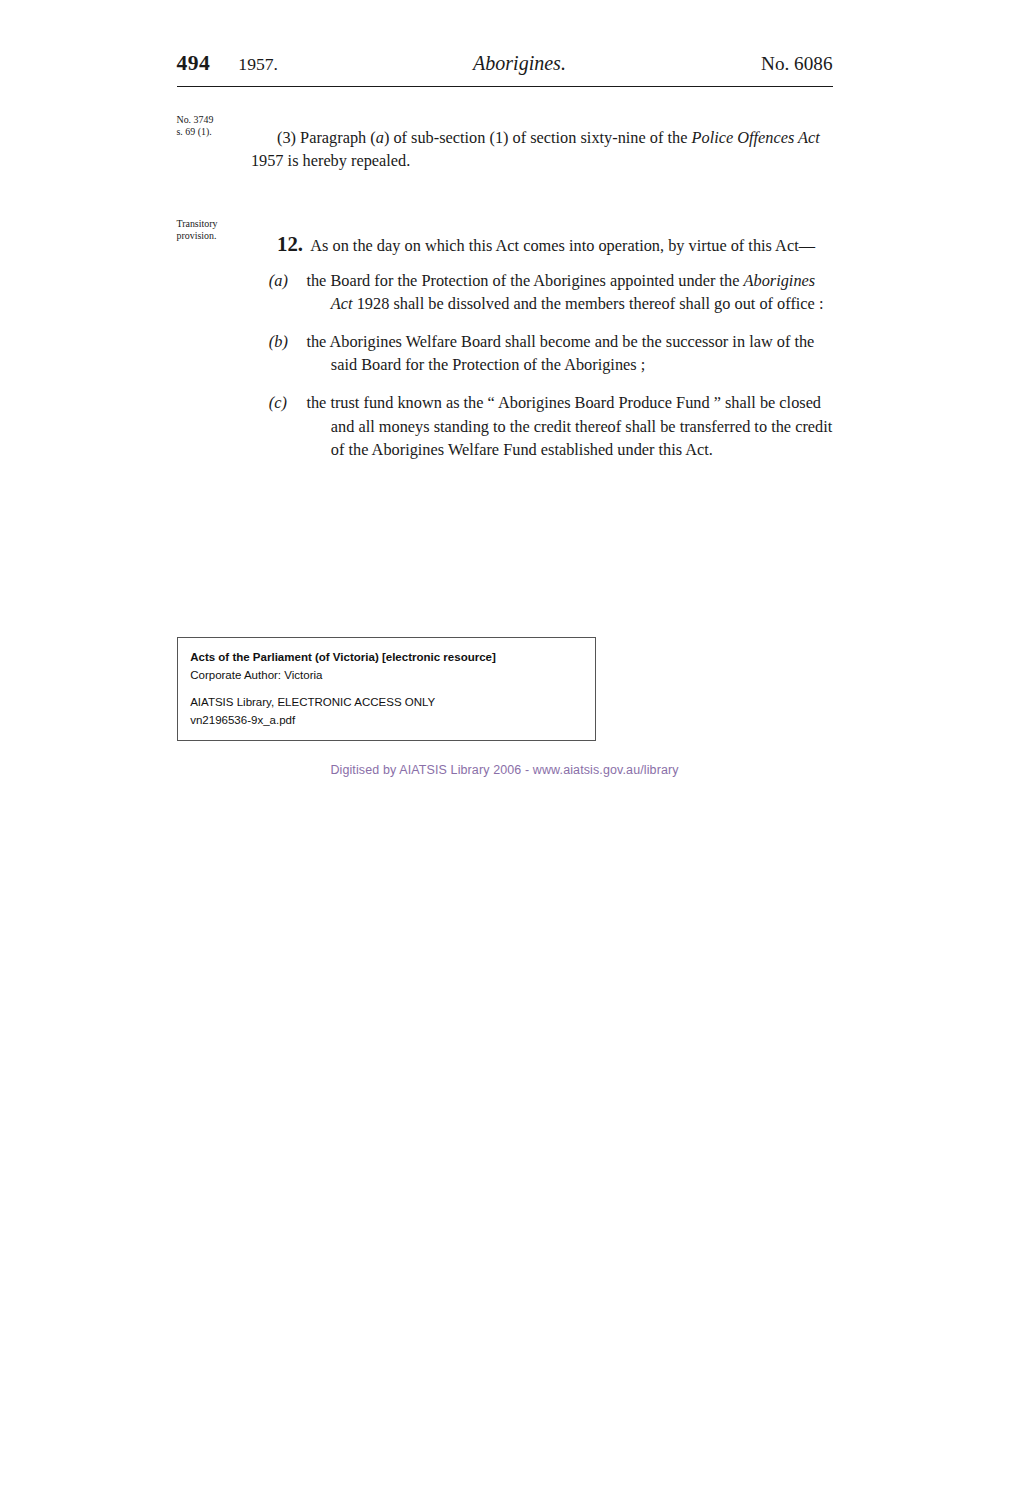494 1957. Aborigines. No. 6086
No. 3749 s. 69 (1).
(3) Paragraph (a) of sub-section (1) of section sixty-nine of the Police Offences Act 1957 is hereby repealed.
Transitory provision.
12. As on the day on which this Act comes into operation, by virtue of this Act—
(a)
the Board for the Protection of the Aborigines appointed under the Aborigines Act 1928 shall be dissolved and the members thereof shall go out of office :
(b)
the Aborigines Welfare Board shall become and be the successor in law of the said Board for the Protection of the Aborigines ;
(c)
the trust fund known as the “ Aborigines Board Produce Fund ” shall be closed and all moneys standing to the credit thereof shall be transferred to the credit of the Aborigines Welfare Fund established under this Act.
Acts of the Parliament (of Victoria) [electronic resource]
Corporate Author: Victoria
AIATSIS Library, ELECTRONIC ACCESS ONLY
vn2196536-9x_a.pdf
Digitised by AIATSIS Library 2006 - www.aiatsis.gov.au/library